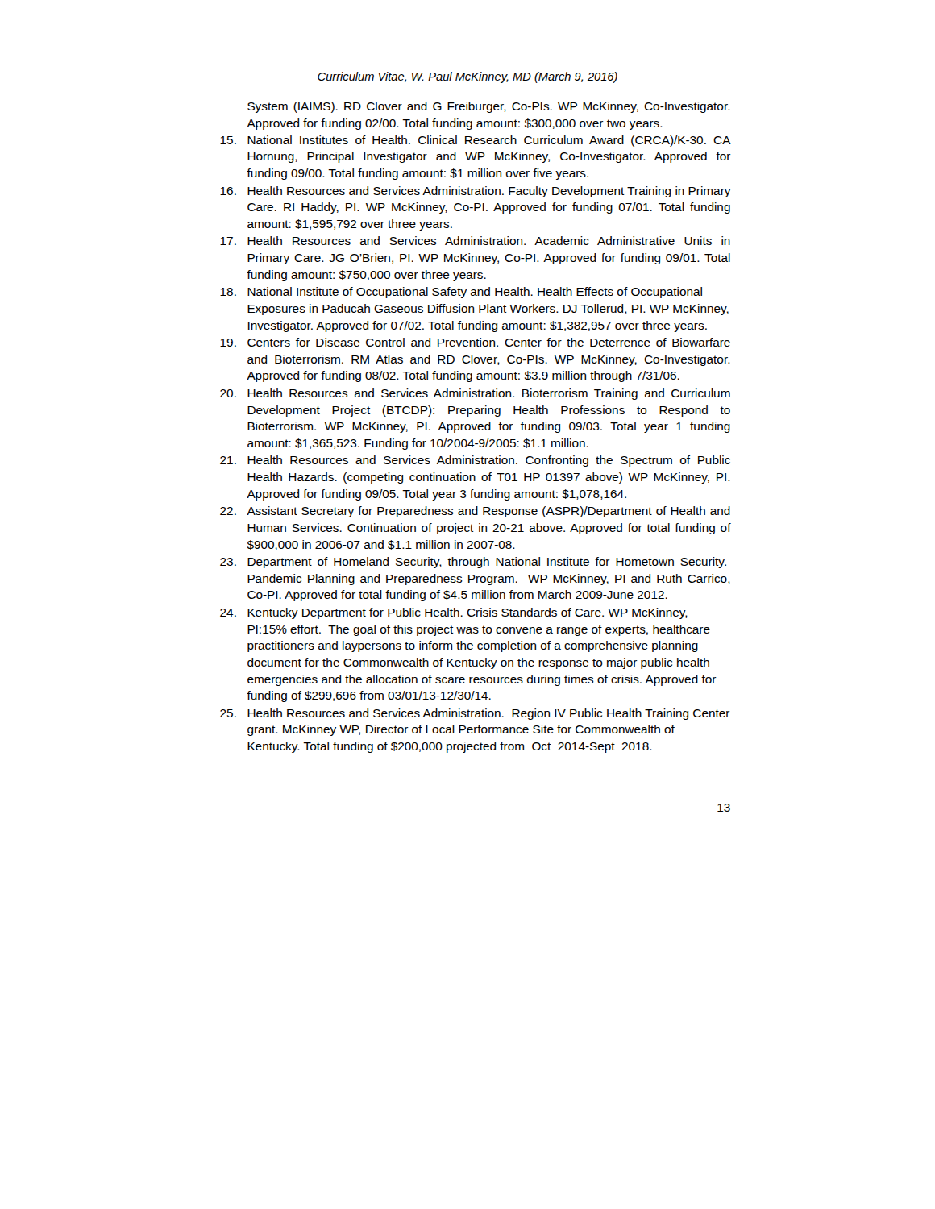Curriculum Vitae, W. Paul McKinney, MD (March 9, 2016)
System (IAIMS). RD Clover and G Freiburger, Co-PIs. WP McKinney, Co-Investigator. Approved for funding 02/00. Total funding amount: $300,000 over two years.
National Institutes of Health. Clinical Research Curriculum Award (CRCA)/K-30. CA Hornung, Principal Investigator and WP McKinney, Co-Investigator. Approved for funding 09/00. Total funding amount: $1 million over five years.
Health Resources and Services Administration. Faculty Development Training in Primary Care. RI Haddy, PI. WP McKinney, Co-PI. Approved for funding 07/01. Total funding amount: $1,595,792 over three years.
Health Resources and Services Administration. Academic Administrative Units in Primary Care. JG O’Brien, PI. WP McKinney, Co-PI. Approved for funding 09/01. Total funding amount: $750,000 over three years.
National Institute of Occupational Safety and Health. Health Effects of Occupational Exposures in Paducah Gaseous Diffusion Plant Workers. DJ Tollerud, PI. WP McKinney, Investigator. Approved for 07/02. Total funding amount: $1,382,957 over three years.
Centers for Disease Control and Prevention. Center for the Deterrence of Biowarfare and Bioterrorism. RM Atlas and RD Clover, Co-PIs. WP McKinney, Co-Investigator. Approved for funding 08/02. Total funding amount: $3.9 million through 7/31/06.
Health Resources and Services Administration. Bioterrorism Training and Curriculum Development Project (BTCDP): Preparing Health Professions to Respond to Bioterrorism. WP McKinney, PI. Approved for funding 09/03. Total year 1 funding amount: $1,365,523. Funding for 10/2004-9/2005: $1.1 million.
Health Resources and Services Administration. Confronting the Spectrum of Public Health Hazards. (competing continuation of T01 HP 01397 above) WP McKinney, PI. Approved for funding 09/05. Total year 3 funding amount: $1,078,164.
Assistant Secretary for Preparedness and Response (ASPR)/Department of Health and Human Services. Continuation of project in 20-21 above. Approved for total funding of $900,000 in 2006-07 and $1.1 million in 2007-08.
Department of Homeland Security, through National Institute for Hometown Security. Pandemic Planning and Preparedness Program. WP McKinney, PI and Ruth Carrico, Co-PI. Approved for total funding of $4.5 million from March 2009-June 2012.
Kentucky Department for Public Health. Crisis Standards of Care. WP McKinney, PI:15% effort. The goal of this project was to convene a range of experts, healthcare practitioners and laypersons to inform the completion of a comprehensive planning document for the Commonwealth of Kentucky on the response to major public health emergencies and the allocation of scare resources during times of crisis. Approved for funding of $299,696 from 03/01/13-12/30/14.
Health Resources and Services Administration. Region IV Public Health Training Center grant. McKinney WP, Director of Local Performance Site for Commonwealth of Kentucky. Total funding of $200,000 projected from Oct 2014-Sept 2018.
13